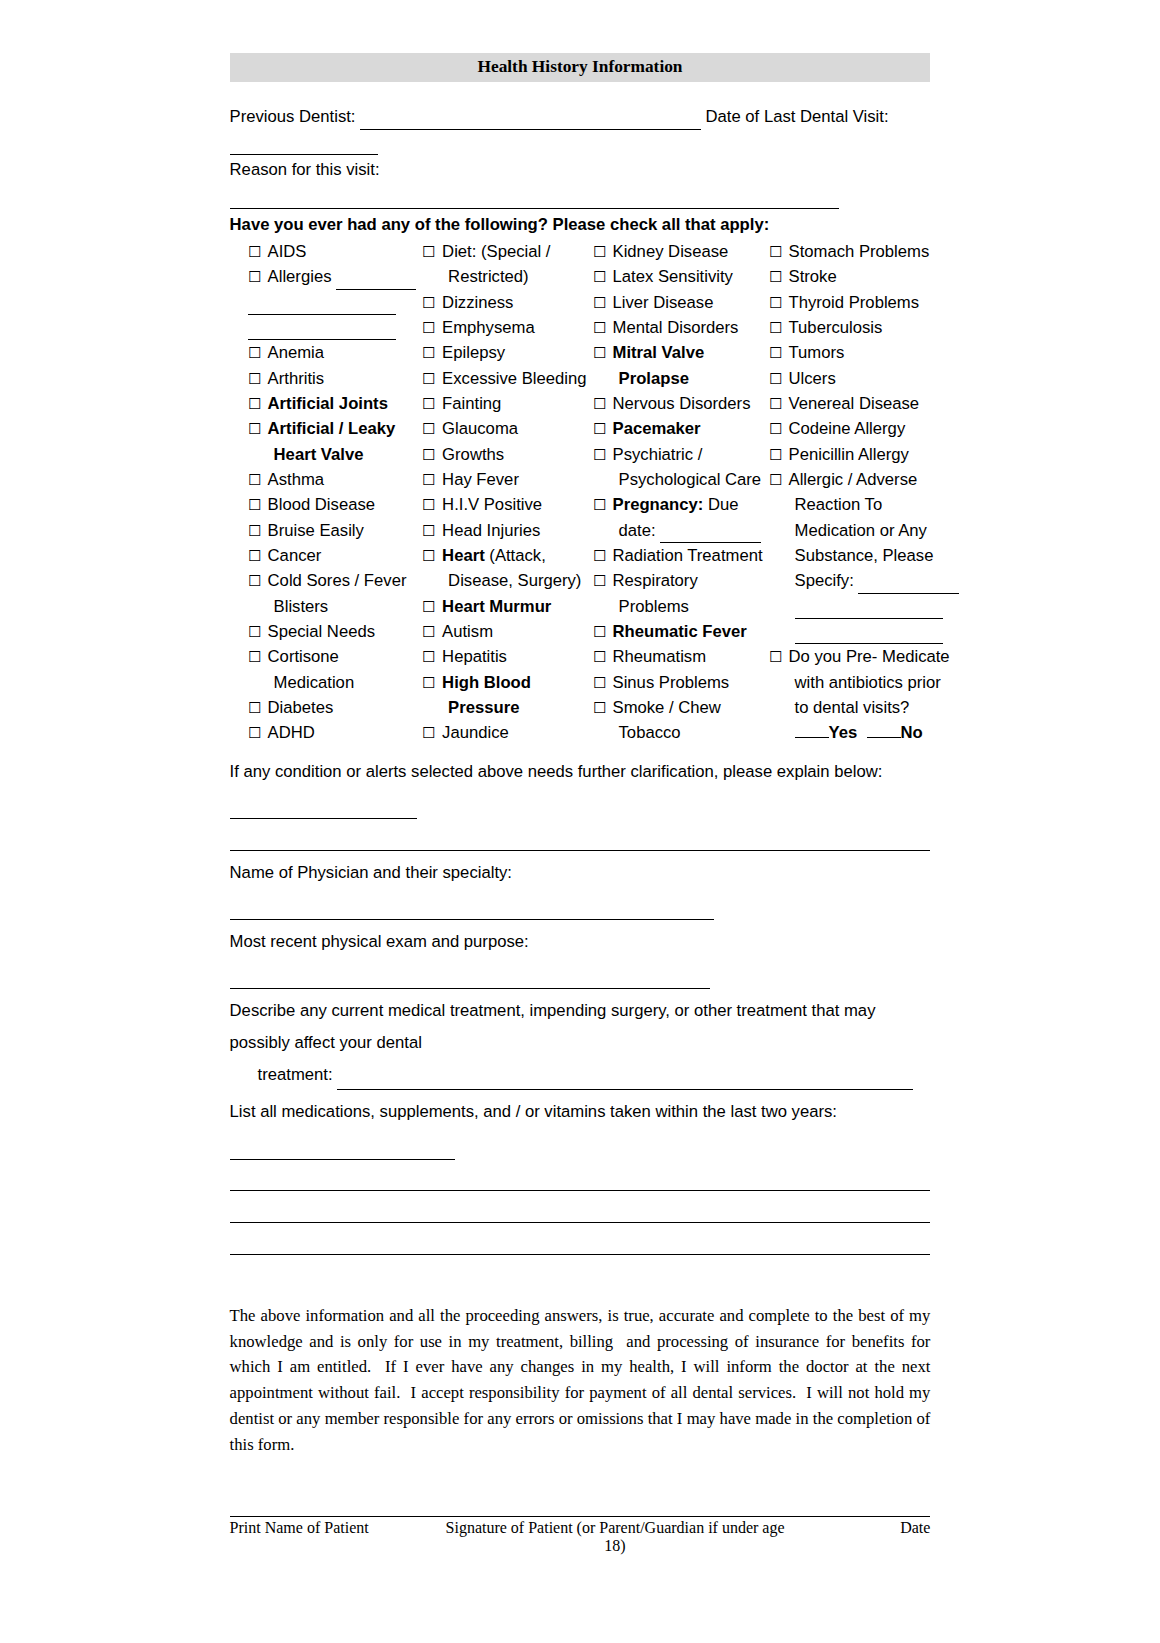Health History Information
Previous Dentist: Date of Last Dental Visit:
Reason for this visit:
Have you ever had any of the following? Please check all that apply:
| ☐ AIDS ☐ Allergies ☐ Anemia ☐ Arthritis ☐ Artificial Joints ☐ Artificial / Leaky Heart Valve ☐ Asthma ☐ Blood Disease ☐ Bruise Easily ☐ Cancer ☐ Cold Sores / Fever Blisters ☐ Special Needs ☐ Cortisone Medication ☐ Diabetes ☐ ADHD | ☐ Diet: (Special / Restricted) ☐ Dizziness ☐ Emphysema ☐ Epilepsy ☐ Excessive Bleeding ☐ Fainting ☐ Glaucoma ☐ Growths ☐ Hay Fever ☐ H.I.V Positive ☐ Head Injuries ☐ Heart (Attack, Disease, Surgery) ☐ Heart Murmur ☐ Autism ☐ Hepatitis ☐ High Blood Pressure ☐ Jaundice | ☐ Kidney Disease ☐ Latex Sensitivity ☐ Liver Disease ☐ Mental Disorders ☐ Mitral Valve Prolapse ☐ Nervous Disorders ☐ Pacemaker ☐ Psychiatric / Psychological Care ☐ Pregnancy: Due date: ☐ Radiation Treatment ☐ Respiratory Problems ☐ Rheumatic Fever ☐ Rheumatism ☐ Sinus Problems ☐ Smoke / Chew Tobacco | ☐ Stomach Problems ☐ Stroke ☐ Thyroid Problems ☐ Tuberculosis ☐ Tumors ☐ Ulcers ☐ Venereal Disease ☐ Codeine Allergy ☐ Penicillin Allergy ☐ Allergic / Adverse Reaction To Medication or Any Substance, Please Specify: ☐ Do you Pre- Medicate with antibiotics prior to dental visits? Yes No |
If any condition or alerts selected above needs further clarification, please explain below:
Name of Physician and their specialty:
Most recent physical exam and purpose:
Describe any current medical treatment, impending surgery, or other treatment that may possibly affect your dental treatment:
List all medications, supplements, and / or vitamins taken within the last two years:
The above information and all the proceeding answers, is true, accurate and complete to the best of my knowledge and is only for use in my treatment, billing and processing of insurance for benefits for which I am entitled. If I ever have any changes in my health, I will inform the doctor at the next appointment without fail. I accept responsibility for payment of all dental services. I will not hold my dentist or any member responsible for any errors or omissions that I may have made in the completion of this form.
Print Name of Patient Signature of Patient (or Parent/Guardian if under age 18) Date